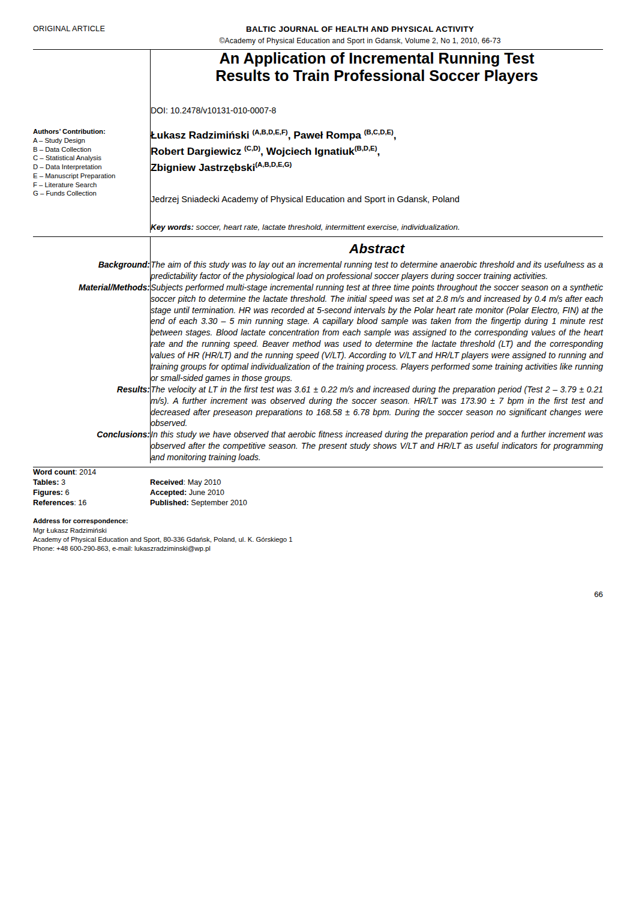ORIGINAL ARTICLE
BALTIC JOURNAL OF HEALTH AND PHYSICAL ACTIVITY
©Academy of Physical Education and Sport in Gdansk, Volume 2, No 1, 2010, 66-73
| | An Application of Incremental Running Test Results to Train Professional Soccer Players DOI: 10.2478/v10131-010-0007-8 |
| Authors’ Contribution: A – Study Design B – Data Collection C – Statistical Analysis D – Data Interpretation E – Manuscript Preparation F – Literature Search G – Funds Collection | Łukasz Radzimiński (A,B,D,E,F) , Paweł Rompa (B,C,D,E) , Robert Dargiewicz (C,D) , Wojciech Ignatiuk (B,D,E) , Zbigniew Jastrzębski (A,B,D,E,G) Jedrzej Sniadecki Academy of Physical Education and Sport in Gdansk, Poland Key words: soccer, heart rate, lactate threshold, intermittent exercise, individualization. |
| | Abstract |
| Background: | The aim of this study was to lay out an incremental running test to determine anaerobic threshold and its usefulness as a predictability factor of the physiological load on professional soccer players during soccer training activities. |
| Material/Methods: | Subjects performed multi-stage incremental running test at three time points throughout the soccer season on a synthetic soccer pitch to determine the lactate threshold. The initial speed was set at 2.8 m/s and increased by 0.4 m/s after each stage until termination. HR was recorded at 5-second intervals by the Polar heart rate monitor (Polar Electro, FIN) at the end of each 3.30 – 5 min running stage. A capillary blood sample was taken from the fingertip during 1 minute rest between stages. Blood lactate concentration from each sample was assigned to the corresponding values of the heart rate and the running speed. Beaver method was used to determine the lactate threshold (LT) and the corresponding values of HR (HR/LT) and the running speed (V/LT). According to V/LT and HR/LT players were assigned to running and training groups for optimal individualization of the training process. Players performed some training activities like running or small-sided games in those groups. |
| Results: | The velocity at LT in the first test was 3.61 ± 0.22 m/s and increased during the preparation period (Test 2 – 3.79 ± 0.21 m/s). A further increment was observed during the soccer season. HR/LT was 173.90 ± 7 bpm in the first test and decreased after preseason preparations to 168.58 ± 6.78 bpm. During the soccer season no significant changes were observed. |
| Conclusions: | In this study we have observed that aerobic fitness increased during the preparation period and a further increment was observed after the competitive season. The present study shows V/LT and HR/LT as useful indicators for programming and monitoring training loads. |
| Word count : 2014 | |
| Tables: 3 | Received : May 2010 |
| Figures: 6 | Accepted: June 2010 |
| References : 16 | Published: September 2010 |
Address for correspondence:
Mgr Łukasz Radzimiński
Academy of Physical Education and Sport, 80-336 Gdańsk, Poland, ul. K. Górskiego 1
Phone: +48 600-290-863, e-mail: lukaszradziminski@wp.pl
66